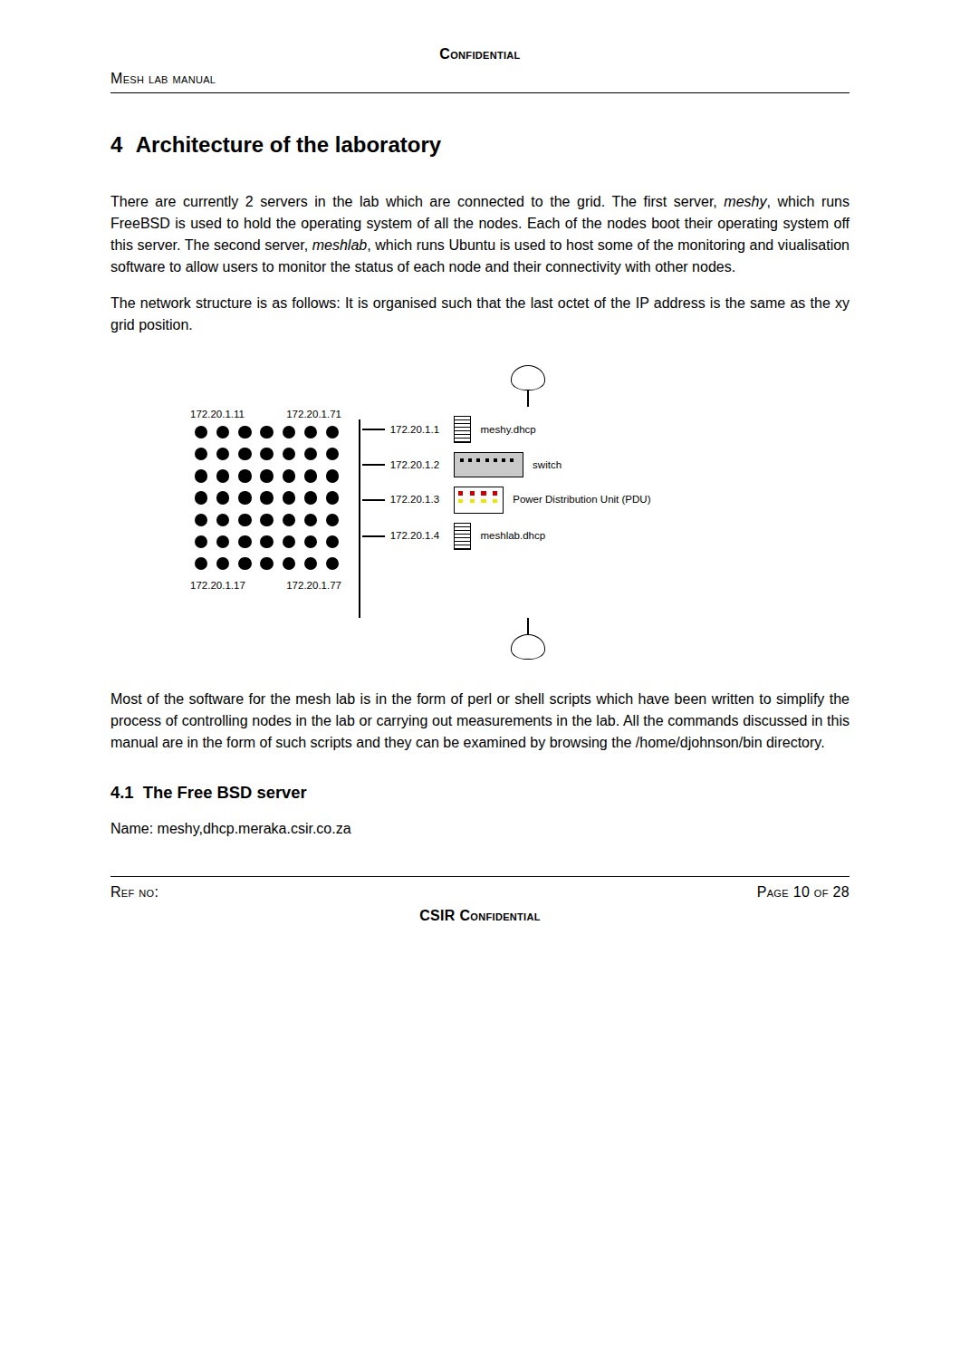Confidential
Mesh lab manual
4 Architecture of the laboratory
There are currently 2 servers in the lab which are connected to the grid. The first server, meshy, which runs FreeBSD is used to hold the operating system of all the nodes. Each of the nodes boot their operating system off this server. The second server, meshlab, which runs Ubuntu is used to host some of the monitoring and viualisation software to allow users to monitor the status of each node and their connectivity with other nodes.
The network structure is as follows: It is organised such that the last octet of the IP address is the same as the xy grid position.
172.20.1.11 172.20.1.71 172.20.1.17 172.20.1.77
172.20.1.1 meshy.dhcp
172.20.1.2 switch
172.20.1.3 Power Distribution Unit (PDU)
172.20.1.4 meshlab.dhcp
Most of the software for the mesh lab is in the form of perl or shell scripts which have been written to simplify the process of controlling nodes in the lab or carrying out measurements in the lab. All the commands discussed in this manual are in the form of such scripts and they can be examined by browsing the /home/djohnson/bin directory.
4.1 The Free BSD server
Name: meshy,dhcp.meraka.csir.co.za
Ref no: Page 10 of 28
CSIR Confidential